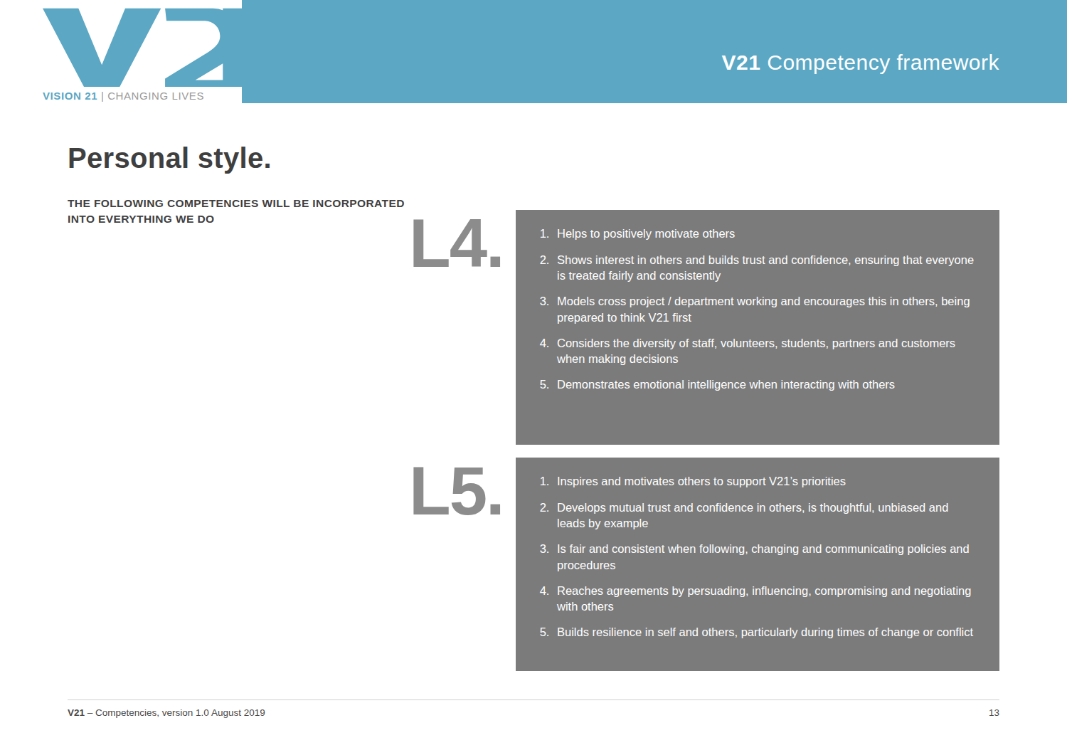VISION 21 | CHANGING LIVES
V21 Competency framework
Personal style.
The following competencies will be incorporated into everything we do
L4.
Helps to positively motivate others
Shows interest in others and builds trust and confidence, ensuring that everyone is treated fairly and consistently
Models cross project / department working and encourages this in others, being prepared to think V21 first
Considers the diversity of staff, volunteers, students, partners and customers when making decisions
Demonstrates emotional intelligence when interacting with others
L5.
Inspires and motivates others to support V21’s priorities
Develops mutual trust and confidence in others, is thoughtful, unbiased and leads by example
Is fair and consistent when following, changing and communicating policies and procedures
Reaches agreements by persuading, influencing, compromising and negotiating with others
Builds resilience in self and others, particularly during times of change or conflict
V21 – Competencies, version 1.0 August 2019
13